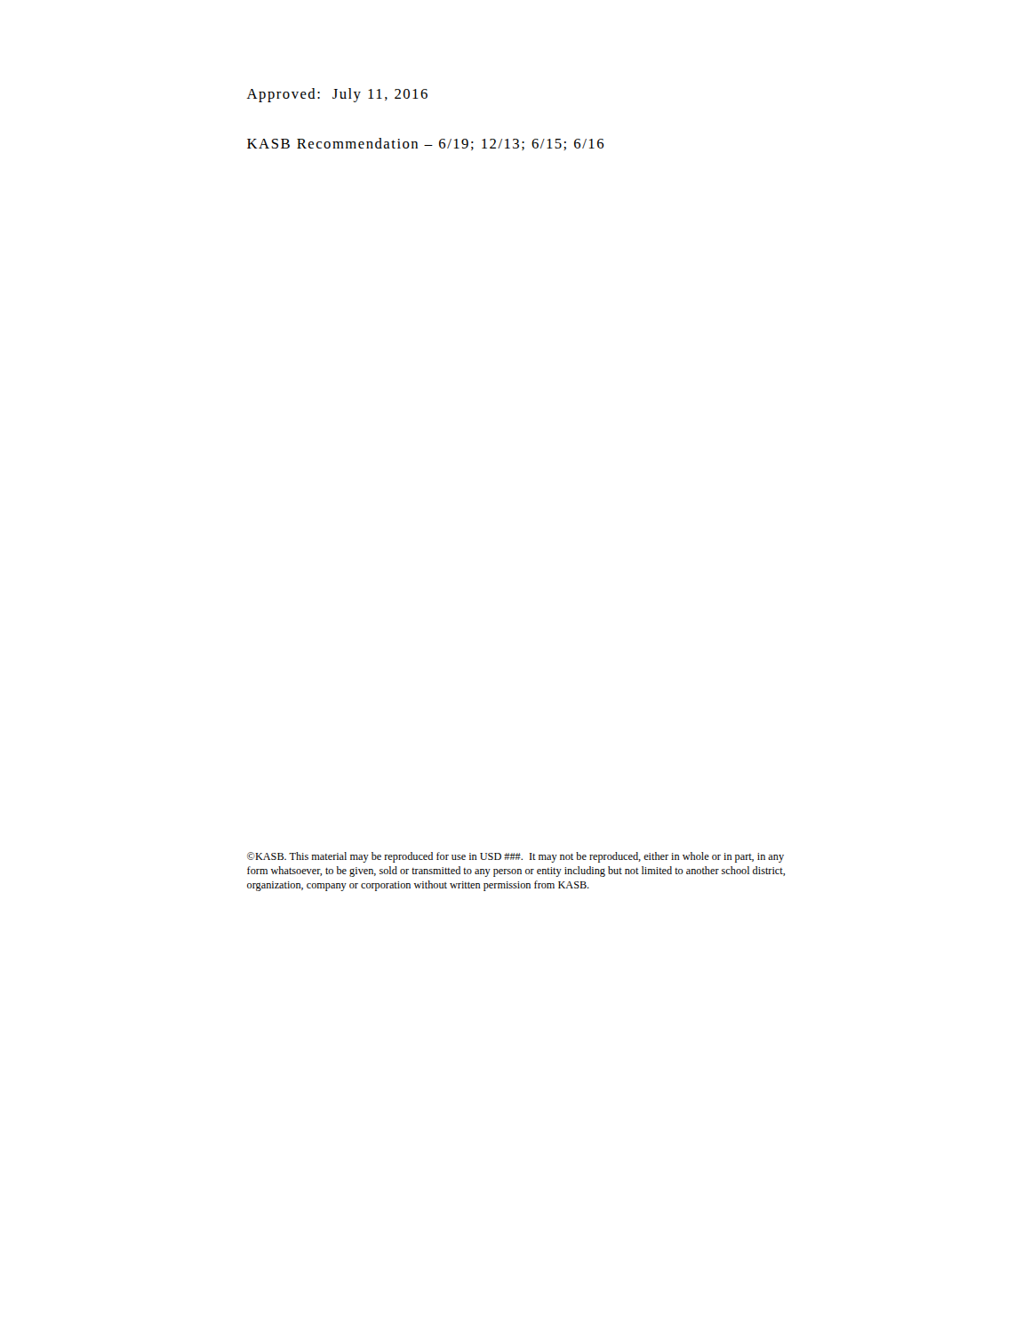Approved: July 11, 2016
KASB Recommendation – 6/19; 12/13; 6/15; 6/16
©KASB. This material may be reproduced for use in USD ###. It may not be reproduced, either in whole or in part, in any form whatsoever, to be given, sold or transmitted to any person or entity including but not limited to another school district, organization, company or corporation without written permission from KASB.